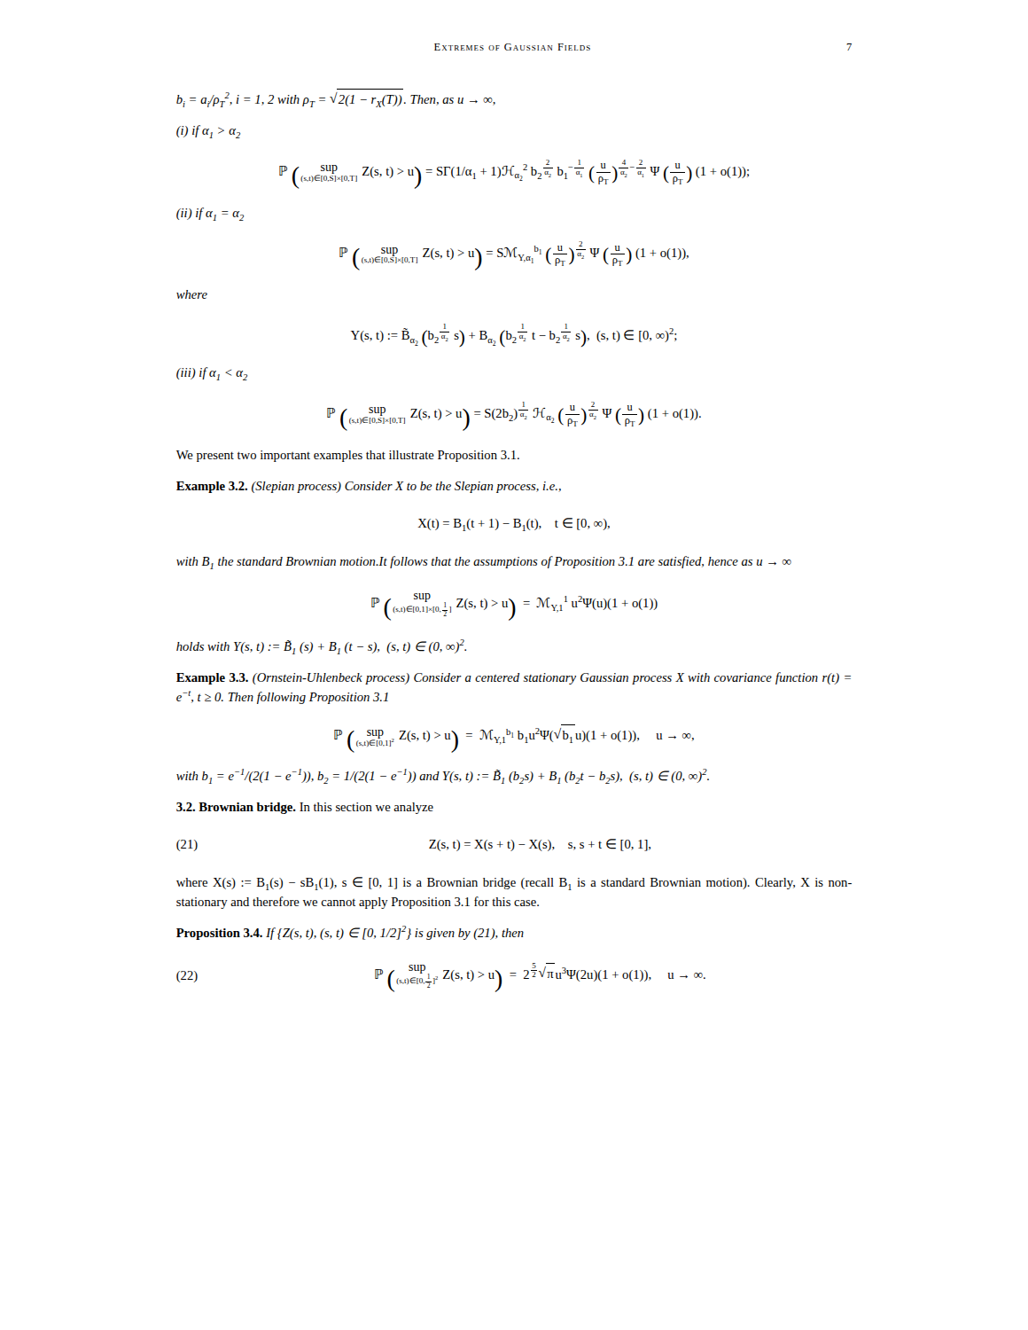Extremes of Gaussian Fields 7
bi = ai/ρT2, i = 1, 2 with ρT = 2(1 − rX(T)). Then, as u → ∞,
(i) if α1 > α2
ℙ (sup(s,t)∈[0,S]×[0,T] Z(s, t) > u) = SΓ(1/α1 + 1)ℋα22 b22 α2 b1−1 α1 (uρT)4 α2−2 α1 Ψ (uρT) (1 + o(1));
(ii) if α1 = α2
ℙ (sup(s,t)∈[0,S]×[0,T] Z(s, t) > u) = SℳY,α1b1 (uρT)2 α2 Ψ (uρT) (1 + o(1)),
where
Y(s, t) := B̃α2 (b21 α2 s) + Bα2 (b21 α2 t − b21 α2 s), (s, t) ∈ [0, ∞)2;
(iii) if α1 < α2
ℙ (sup(s,t)∈[0,S]×[0,T] Z(s, t) > u) = S(2b2)1 α2 ℋα2 (uρT)2 α2 Ψ (uρT) (1 + o(1)).
We present two important examples that illustrate Proposition 3.1.
Example 3.2. (Slepian process) Consider X to be the Slepian process, i.e.,
X(t) = B1(t + 1) − B1(t), t ∈ [0, ∞),
with B1 the standard Brownian motion.It follows that the assumptions of Proposition 3.1 are satisfied, hence as u → ∞
ℙ (sup(s,t)∈[0,1]×[0,12] Z(s, t) > u) = ℳY,11 u2Ψ(u)(1 + o(1))
holds with Y(s, t) := B̃1 (s) + B1 (t − s), (s, t) ∈ (0, ∞)2.
Example 3.3. (Ornstein-Uhlenbeck process) Consider a centered stationary Gaussian process X with covariance function r(t) = e−t, t ≥ 0. Then following Proposition 3.1
ℙ (sup(s,t)∈[0,1]2 Z(s, t) > u) = ℳY,1b1 b1u2Ψ(b1u)(1 + o(1)), u → ∞,
with b1 = e−1/(2(1 − e−1)), b2 = 1/(2(1 − e−1)) and Y(s, t) := B̃1 (b2s) + B1 (b2t − b2s), (s, t) ∈ (0, ∞)2.
3.2. Brownian bridge. In this section we analyze
(21) Z(s, t) = X(s + t) − X(s), s, s + t ∈ [0, 1],
where X(s) := B1(s) − sB1(1), s ∈ [0, 1] is a Brownian bridge (recall B1 is a standard Brownian motion). Clearly, X is non-stationary and therefore we cannot apply Proposition 3.1 for this case.
Proposition 3.4. If {Z(s, t), (s, t) ∈ [0, 1/2]2} is given by (21), then
(22) ℙ (sup(s,t)∈[0,12]2 Z(s, t) > u) = 252πu3Ψ(2u)(1 + o(1)), u → ∞.